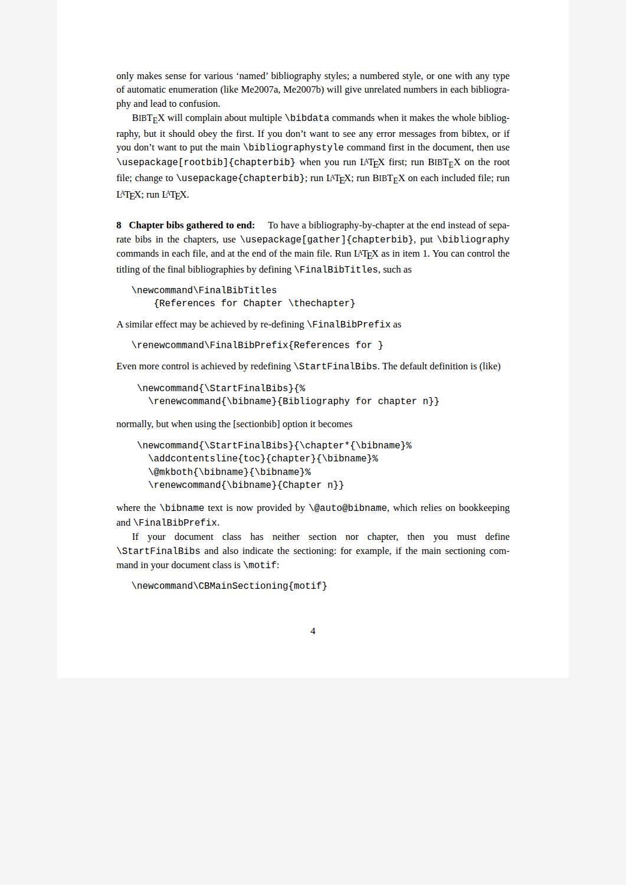only makes sense for various ‘named’ bibliography styles; a numbered style, or one with any type of automatic enumeration (like Me2007a, Me2007b) will give unrelated numbers in each bibliography and lead to confusion.
BIBTEX will complain about multiple \bibdata commands when it makes the whole bibliography, but it should obey the first. If you don’t want to see any error messages from bibtex, or if you don’t want to put the main \bibliographystyle command first in the document, then use \usepackage[rootbib]{chapterbib} when you run LaTEX first; run BIBTEX on the root file; change to \usepackage{chapterbib}; run LaTEX; run BIBTEX on each included file; run LaTEX; run LaTEX.
8 Chapter bibs gathered to end: To have a bibliography-by-chapter at the end instead of separate bibs in the chapters, use \usepackage[gather]{chapterbib}, put \bibliography commands in each file, and at the end of the main file. Run LaTEX as in item 1. You can control the titling of the final bibliographies by defining \FinalBibTitles, such as
\newcommand\FinalBibTitles
{References for Chapter \thechapter}
A similar effect may be achieved by re-defining \FinalBibPrefix as
\renewcommand\FinalBibPrefix{References for }
Even more control is achieved by redefining \StartFinalBibs. The default definition is (like)
 \newcommand{\StartFinalBibs}{%
   \renewcommand{\bibname}{Bibliography for chapter n}}
normally, but when using the [sectionbib] option it becomes
 \newcommand{\StartFinalBibs}{\chapter*{\bibname}%
   \addcontentsline{toc}{chapter}{\bibname}%
   \@mkboth{\bibname}{\bibname}%
   \renewcommand{\bibname}{Chapter n}}
where the \bibname text is now provided by \@auto@bibname, which relies on bookkeeping and \FinalBibPrefix.
If your document class has neither section nor chapter, then you must define \StartFinalBibs and also indicate the sectioning: for example, if the main sectioning command in your document class is \motif:
\newcommand\CBMainSectioning{motif}
4